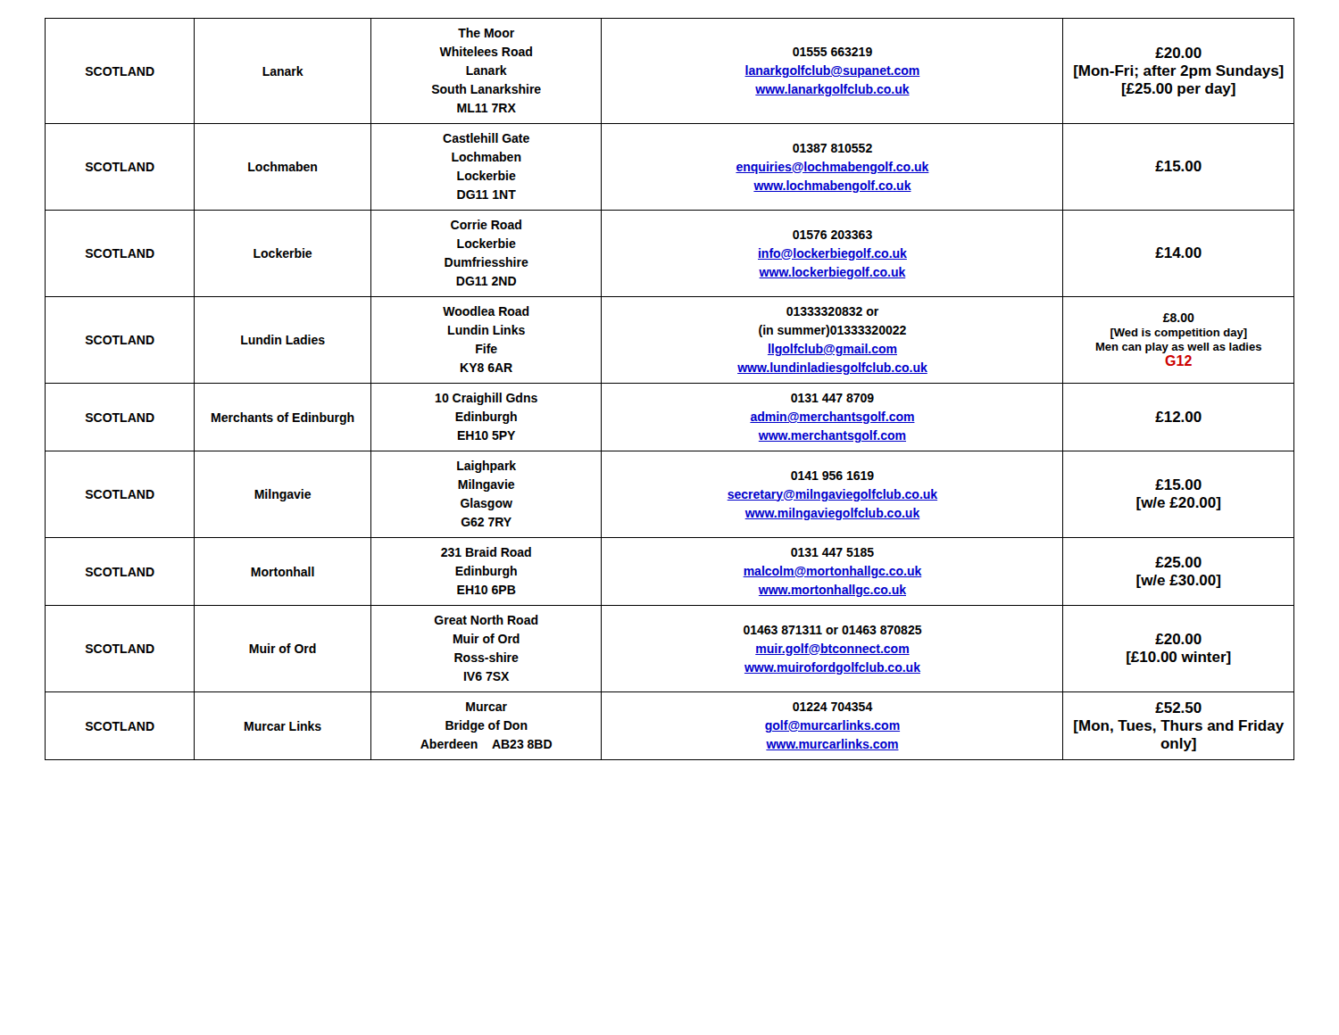| SCOTLAND | Lanark | The Moor Whitelees Road Lanark South Lanarkshire ML11 7RX | 01555 663219 lanarkgolfclub@supanet.com www.lanarkgolfclub.co.uk | £20.00 [Mon-Fri; after 2pm Sundays] [£25.00 per day] |
| SCOTLAND | Lochmaben | Castlehill Gate Lochmaben Lockerbie DG11 1NT | 01387 810552 enquiries@lochmabengolf.co.uk www.lochmabengolf.co.uk | £15.00 |
| SCOTLAND | Lockerbie | Corrie Road Lockerbie Dumfriesshire DG11 2ND | 01576 203363 info@lockerbiegolf.co.uk www.lockerbiegolf.co.uk | £14.00 |
| SCOTLAND | Lundin Ladies | Woodlea Road Lundin Links Fife KY8 6AR | 01333320832 or (in summer)01333320022 llgolfclub@gmail.com www.lundinladiesgolfclub.co.uk | £8.00 [Wed is competition day] Men can play as well as ladies G12 |
| SCOTLAND | Merchants of Edinburgh | 10 Craighill Gdns Edinburgh EH10 5PY | 0131 447 8709 admin@merchantsgolf.com www.merchantsgolf.com | £12.00 |
| SCOTLAND | Milngavie | Laighpark Milngavie Glasgow G62 7RY | 0141 956 1619 secretary@milngaviegolfclub.co.uk www.milngaviegolfclub.co.uk | £15.00 [w/e £20.00] |
| SCOTLAND | Mortonhall | 231 Braid Road Edinburgh EH10 6PB | 0131 447 5185 malcolm@mortonhallgc.co.uk www.mortonhallgc.co.uk | £25.00 [w/e £30.00] |
| SCOTLAND | Muir of Ord | Great North Road Muir of Ord Ross-shire IV6 7SX | 01463 871311 or 01463 870825 muir.golf@btconnect.com www.muirofordgolfclub.co.uk | £20.00 [£10.00 winter] |
| SCOTLAND | Murcar Links | Murcar Bridge of Don Aberdeen AB23 8BD | 01224 704354 golf@murcarlinks.com www.murcarlinks.com | £52.50 [Mon, Tues, Thurs and Friday only] |